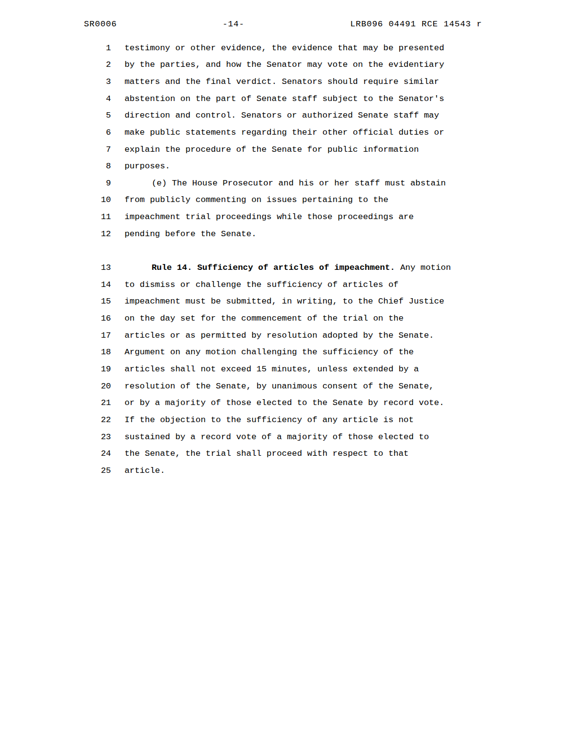SR0006 -14- LRB096 04491 RCE 14543 r
1 testimony or other evidence, the evidence that may be presented
2 by the parties, and how the Senator may vote on the evidentiary
3 matters and the final verdict. Senators should require similar
4 abstention on the part of Senate staff subject to the Senator's
5 direction and control. Senators or authorized Senate staff may
6 make public statements regarding their other official duties or
7 explain the procedure of the Senate for public information
8 purposes.
9 (e) The House Prosecutor and his or her staff must abstain
10 from publicly commenting on issues pertaining to the
11 impeachment trial proceedings while those proceedings are
12 pending before the Senate.
13 Rule 14. Sufficiency of articles of impeachment. Any motion
14 to dismiss or challenge the sufficiency of articles of
15 impeachment must be submitted, in writing, to the Chief Justice
16 on the day set for the commencement of the trial on the
17 articles or as permitted by resolution adopted by the Senate.
18 Argument on any motion challenging the sufficiency of the
19 articles shall not exceed 15 minutes, unless extended by a
20 resolution of the Senate, by unanimous consent of the Senate,
21 or by a majority of those elected to the Senate by record vote.
22 If the objection to the sufficiency of any article is not
23 sustained by a record vote of a majority of those elected to
24 the Senate, the trial shall proceed with respect to that
25 article.